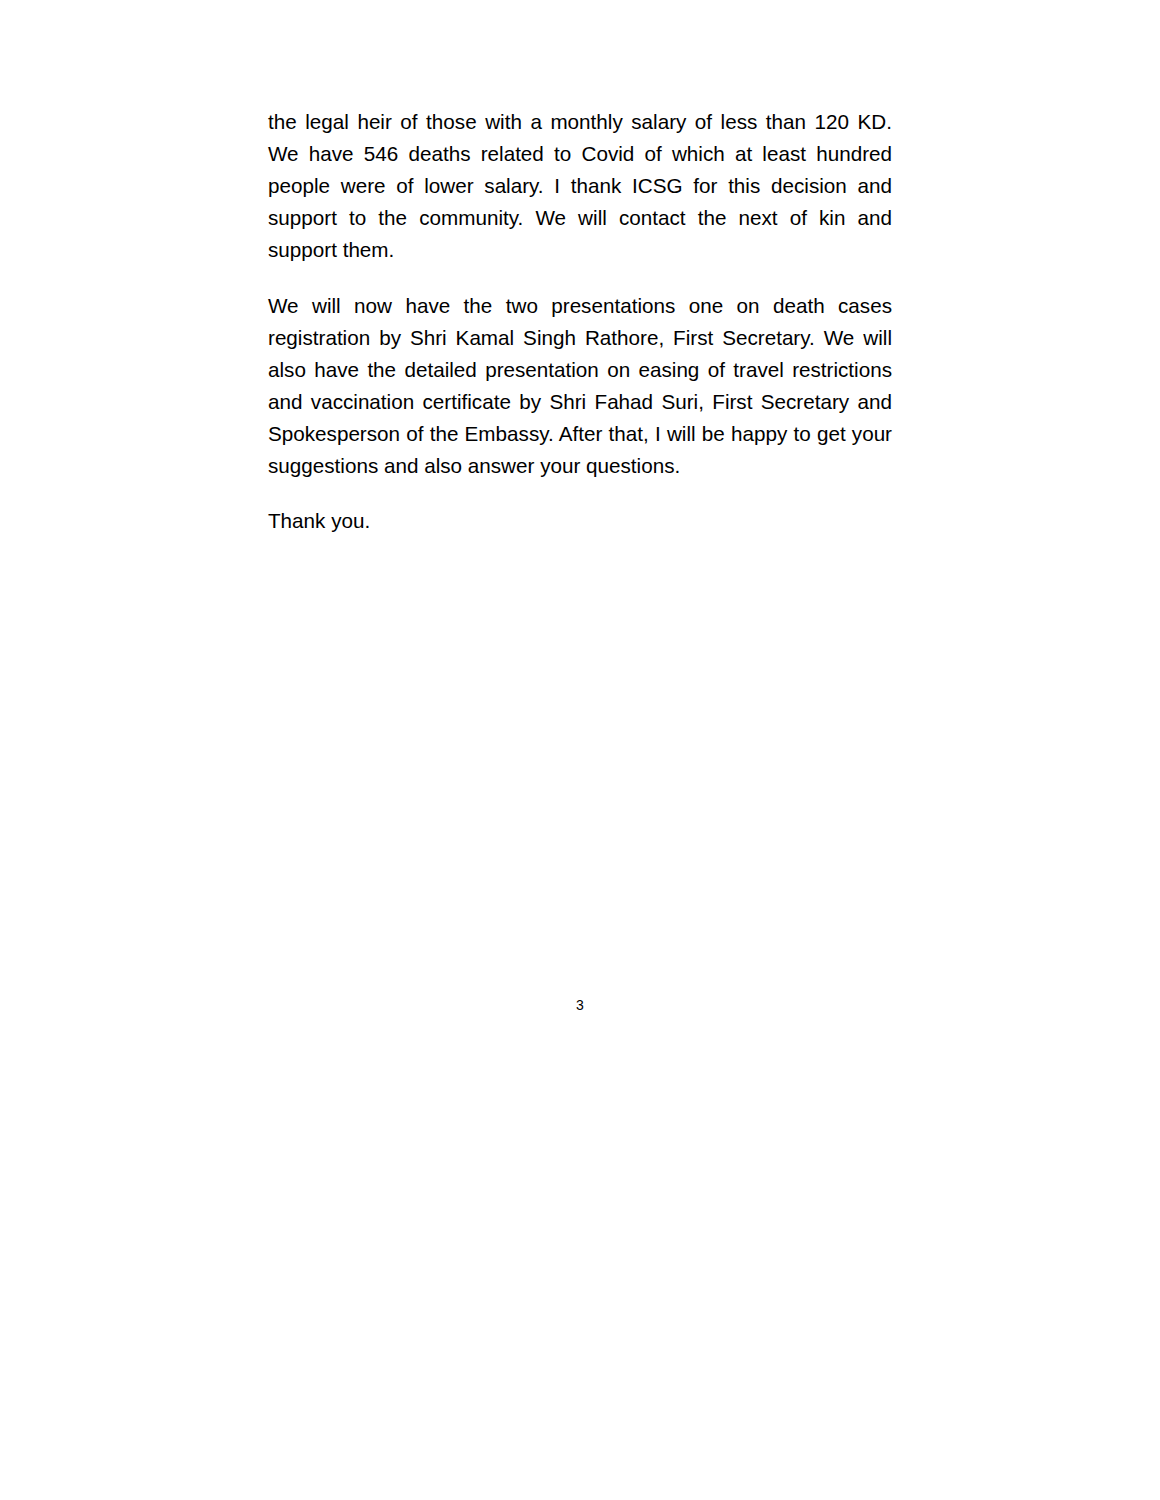the legal heir of those with a monthly salary of less than 120 KD. We have 546 deaths related to Covid of which at least hundred people were of lower salary. I thank ICSG for this decision and support to the community. We will contact the next of kin and support them.
We will now have the two presentations one on death cases registration by Shri Kamal Singh Rathore, First Secretary. We will also have the detailed presentation on easing of travel restrictions and vaccination certificate by Shri Fahad Suri, First Secretary and Spokesperson of the Embassy. After that, I will be happy to get your suggestions and also answer your questions.
Thank you.
3